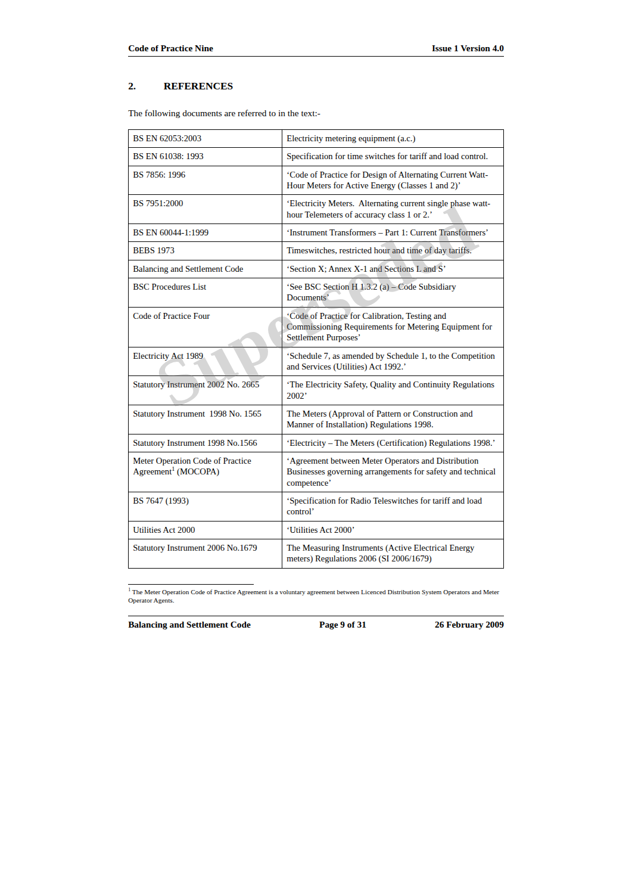Code of Practice Nine Issue 1 Version 4.0
2. REFERENCES
The following documents are referred to in the text:-
| BS EN 62053:2003 | Electricity metering equipment (a.c.) |
| BS EN 61038: 1993 | Specification for time switches for tariff and load control. |
| BS 7856: 1996 | ‘Code of Practice for Design of Alternating Current Watt-Hour Meters for Active Energy (Classes 1 and 2)’ |
| BS 7951:2000 | ‘Electricity Meters. Alternating current single phase watt-hour Telemeters of accuracy class 1 or 2.’ |
| BS EN 60044-1:1999 | ‘Instrument Transformers – Part 1: Current Transformers’ |
| BEBS 1973 | Timeswitches, restricted hour and time of day tariffs. |
| Balancing and Settlement Code | ‘Section X; Annex X-1 and Sections L and S’ |
| BSC Procedures List | ‘See BSC Section H 1.3.2 (a) – Code Subsidiary Documents’ |
| Code of Practice Four | ‘Code of Practice for Calibration, Testing and Commissioning Requirements for Metering Equipment for Settlement Purposes’ |
| Electricity Act 1989 | ‘Schedule 7, as amended by Schedule 1, to the Competition and Services (Utilities) Act 1992.’ |
| Statutory Instrument 2002 No. 2665 | ‘The Electricity Safety, Quality and Continuity Regulations 2002’ |
| Statutory Instrument 1998 No. 1565 | The Meters (Approval of Pattern or Construction and Manner of Installation) Regulations 1998. |
| Statutory Instrument 1998 No.1566 | ‘Electricity – The Meters (Certification) Regulations 1998.’ |
| Meter Operation Code of Practice Agreement 1 (MOCOPA) | ‘Agreement between Meter Operators and Distribution Businesses governing arrangements for safety and technical competence’ |
| BS 7647 (1993) | ‘Specification for Radio Teleswitches for tariff and load control’ |
| Utilities Act 2000 | ‘Utilities Act 2000’ |
| Statutory Instrument 2006 No.1679 | The Measuring Instruments (Active Electrical Energy meters) Regulations 2006 (SI 2006/1679) |
1 The Meter Operation Code of Practice Agreement is a voluntary agreement between Licenced Distribution System Operators and Meter Operator Agents.
Balancing and Settlement Code Page 9 of 31 26 February 2009
Superseded